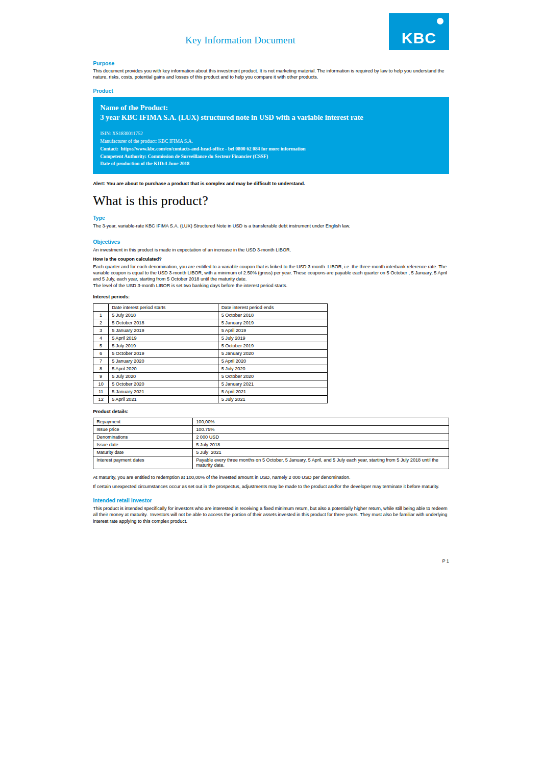Key Information Document
KBC
Purpose
This document provides you with key information about this investment product. It is not marketing material. The information is required by law to help you understand the nature, risks, costs, potential gains and losses of this product and to help you compare it with other products.
Product
Name of the Product:
3 year KBC IFIMA S.A. (LUX) structured note in USD with a variable interest rate
ISIN: XS1830011752
Manufacturer of the product: KBC IFIMA S.A.
Contact: https://www.kbc.com/en/contacts-and-head-office - bel 0800 62 084 for more information
Competent Authority: Commission de Surveillance du Secteur Financier (CSSF)
Date of production of the KID:4 June 2018
Alert: You are about to purchase a product that is complex and may be difficult to understand.
What is this product?
Type
The 3-year, variable-rate KBC IFIMA S.A. (LUX) Structured Note in USD is a transferable debt instrument under English law.
Objectives
An investment in this product is made in expectation of an increase in the USD 3-month LIBOR.
How is the coupon calculated?
Each quarter and for each denomination, you are entitled to a variable coupon that is linked to the USD 3-month LIBOR, i.e. the three-month interbank reference rate. The variable coupon is equal to the USD 3-month LIBOR, with a minimum of 2.50% (gross) per year. These coupons are payable each quarter on 5 October , 5 January, 5 April and 5 July, each year, starting from 5 October 2018 until the maturity date.
The level of the USD 3-month LIBOR is set two banking days before the interest period starts.
Interest periods:
| | Date interest period starts | Date interest period ends |
| 1 | 5 July 2018 | 5 October 2018 |
| 2 | 5 October 2018 | 5 January 2019 |
| 3 | 5 January 2019 | 5 April 2019 |
| 4 | 5 April 2019 | 5 July 2019 |
| 5 | 5 July 2019 | 5 October 2019 |
| 6 | 5 October 2019 | 5 January 2020 |
| 7 | 5 January 2020 | 5 April 2020 |
| 8 | 5 April 2020 | 5 July 2020 |
| 9 | 5 July 2020 | 5 October 2020 |
| 10 | 5 October 2020 | 5 January 2021 |
| 11 | 5 January 2021 | 5 April 2021 |
| 12 | 5 April 2021 | 5 July 2021 |
Product details:
| Repayment | 100,00% |
| Issue price | 100.75% |
| Denominations | 2 000 USD |
| Issue date | 5 July 2018 |
| Maturity date | 5 July 2021 |
| Interest payment dates | Payable every three months on 5 October, 5 January, 5 April, and 5 July each year, starting from 5 July 2018 until the maturity date. |
At maturity, you are entitled to redemption at 100,00% of the invested amount in USD, namely 2 000 USD per denomination.
If certain unexpected circumstances occur as set out in the prospectus, adjustments may be made to the product and/or the developer may terminate it before maturity.
Intended retail investor
This product is intended specifically for investors who are interested in receiving a fixed minimum return, but also a potentially higher return, while still being able to redeem all their money at maturity. Investors will not be able to access the portion of their assets invested in this product for three years. They must also be familiar with underlying interest rate applying to this complex product.
P 1